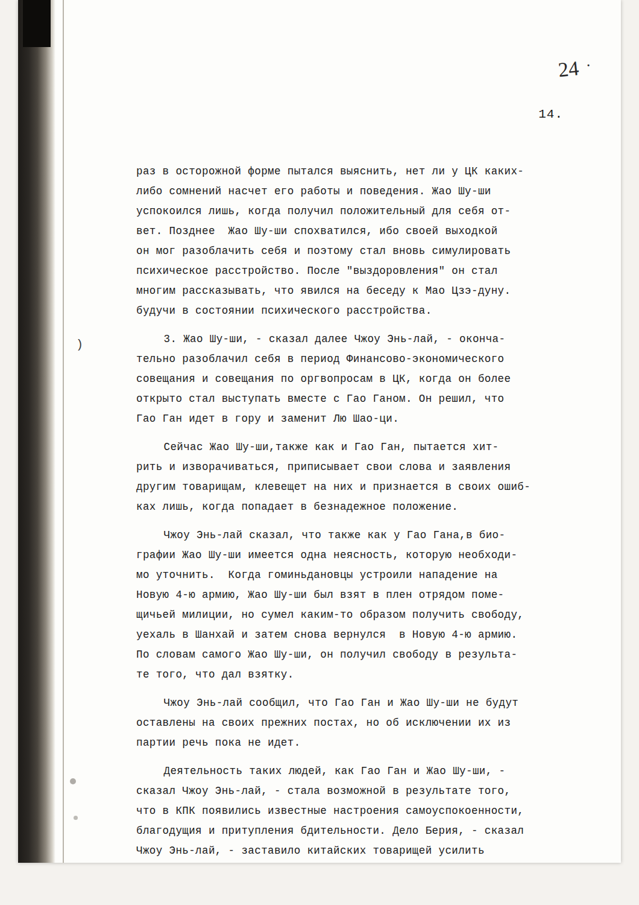24.
14.
)
раз в осторожной форме пытался выяснить, нет ли у ЦК каких-
либо сомнений насчет его работы и поведения. Жао Шу-ши
успокоился лишь, когда получил положительный для себя от-
вет. Позднее Жао Шу-ши спохватился, ибо своей выходкой
он мог разоблачить себя и поэтому стал вновь симулировать
психическое расстройство. После "выздоровления" он стал
многим рассказывать, что явился на беседу к Мао Цзэ-дуну.
будучи в состоянии психического расстройства.
3. Жао Шу-ши, - сказал далее Чжоу Энь-лай, - оконча-
тельно разоблачил себя в период Финансово-экономического
совещания и совещания по оргвопросам в ЦК, когда он более
открыто стал выступать вместе с Гао Ганом. Он решил, что
Гао Ган идет в гору и заменит Лю Шао-ци.
Сейчас Жао Шу-ши,также как и Гао Ган, пытается хит-
рить и изворачиваться, приписывает свои слова и заявления
другим товарищам, клевещет на них и признается в своих ошиб-
ках лишь, когда попадает в безнадежное положение.
Чжоу Энь-лай сказал, что также как у Гао Гана,в био-
графии Жао Шу-ши имеется одна неясность, которую необходи-
мо уточнить. Когда гоминьдановцы устроили нападение на
Новую 4-ю армию, Жао Шу-ши был взят в плен отрядом поме-
щичьей милиции, но сумел каким-то образом получить свободу,
уехаль в Шанхай и затем снова вернулся в Новую 4-ю армию.
По словам самого Жао Шу-ши, он получил свободу в результа-
те того, что дал взятку.
Чжоу Энь-лай сообщил, что Гао Ган и Жао Шу-ши не будут
оставлены на своих прежних постах, но об исключении их из
партии речь пока не идет.
Деятельность таких людей, как Гао Ган и Жао Шу-ши, -
сказал Чжоу Энь-лай, - стала возможной в результате того,
что в КПК появились известные настроения самоуспокоенности,
благодущия и притупления бдительности. Дело Берия, - сказал
Чжоу Энь-лай, - заставило китайских товарищей усилить